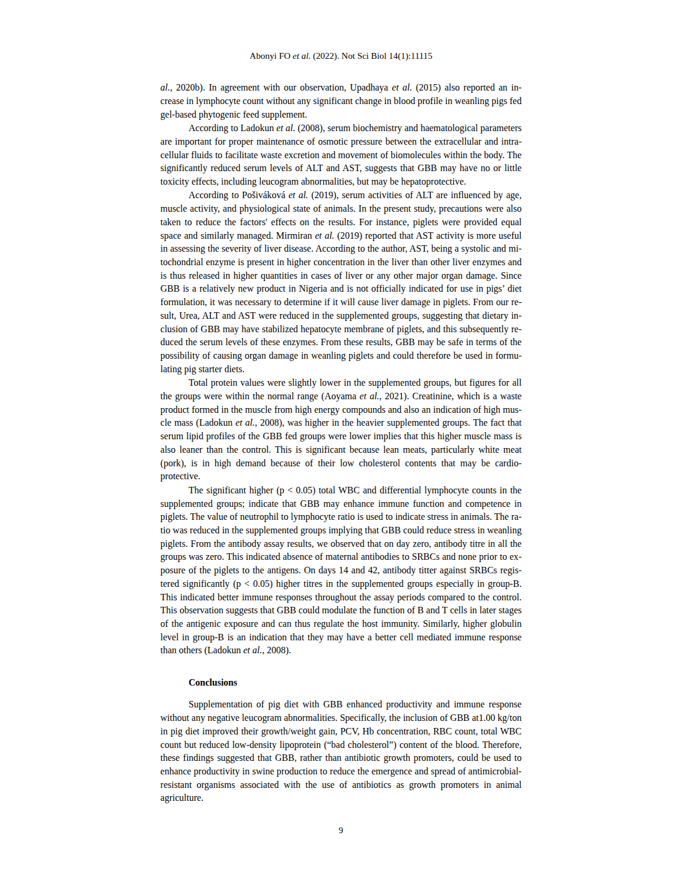Abonyi FO et al. (2022). Not Sci Biol 14(1):11115
al., 2020b). In agreement with our observation, Upadhaya et al. (2015) also reported an increase in lymphocyte count without any significant change in blood profile in weanling pigs fed gel-based phytogenic feed supplement.
According to Ladokun et al. (2008), serum biochemistry and haematological parameters are important for proper maintenance of osmotic pressure between the extracellular and intracellular fluids to facilitate waste excretion and movement of biomolecules within the body. The significantly reduced serum levels of ALT and AST, suggests that GBB may have no or little toxicity effects, including leucogram abnormalities, but may be hepatoprotective.
According to Pošiváková et al. (2019), serum activities of ALT are influenced by age, muscle activity, and physiological state of animals. In the present study, precautions were also taken to reduce the factors' effects on the results. For instance, piglets were provided equal space and similarly managed. Mirmiran et al. (2019) reported that AST activity is more useful in assessing the severity of liver disease. According to the author, AST, being a systolic and mitochondrial enzyme is present in higher concentration in the liver than other liver enzymes and is thus released in higher quantities in cases of liver or any other major organ damage. Since GBB is a relatively new product in Nigeria and is not officially indicated for use in pigs’ diet formulation, it was necessary to determine if it will cause liver damage in piglets. From our result, Urea, ALT and AST were reduced in the supplemented groups, suggesting that dietary inclusion of GBB may have stabilized hepatocyte membrane of piglets, and this subsequently reduced the serum levels of these enzymes. From these results, GBB may be safe in terms of the possibility of causing organ damage in weanling piglets and could therefore be used in formulating pig starter diets.
Total protein values were slightly lower in the supplemented groups, but figures for all the groups were within the normal range (Aoyama et al., 2021). Creatinine, which is a waste product formed in the muscle from high energy compounds and also an indication of high muscle mass (Ladokun et al., 2008), was higher in the heavier supplemented groups. The fact that serum lipid profiles of the GBB fed groups were lower implies that this higher muscle mass is also leaner than the control. This is significant because lean meats, particularly white meat (pork), is in high demand because of their low cholesterol contents that may be cardio-protective.
The significant higher (p < 0.05) total WBC and differential lymphocyte counts in the supplemented groups; indicate that GBB may enhance immune function and competence in piglets. The value of neutrophil to lymphocyte ratio is used to indicate stress in animals. The ratio was reduced in the supplemented groups implying that GBB could reduce stress in weanling piglets. From the antibody assay results, we observed that on day zero, antibody titre in all the groups was zero. This indicated absence of maternal antibodies to SRBCs and none prior to exposure of the piglets to the antigens. On days 14 and 42, antibody titter against SRBCs registered significantly (p < 0.05) higher titres in the supplemented groups especially in group-B. This indicated better immune responses throughout the assay periods compared to the control. This observation suggests that GBB could modulate the function of B and T cells in later stages of the antigenic exposure and can thus regulate the host immunity. Similarly, higher globulin level in group-B is an indication that they may have a better cell mediated immune response than others (Ladokun et al., 2008).
Conclusions
Supplementation of pig diet with GBB enhanced productivity and immune response without any negative leucogram abnormalities. Specifically, the inclusion of GBB at1.00 kg/ton in pig diet improved their growth/weight gain, PCV, Hb concentration, RBC count, total WBC count but reduced low-density lipoprotein (“bad cholesterol”) content of the blood. Therefore, these findings suggested that GBB, rather than antibiotic growth promoters, could be used to enhance productivity in swine production to reduce the emergence and spread of antimicrobial-resistant organisms associated with the use of antibiotics as growth promoters in animal agriculture.
9